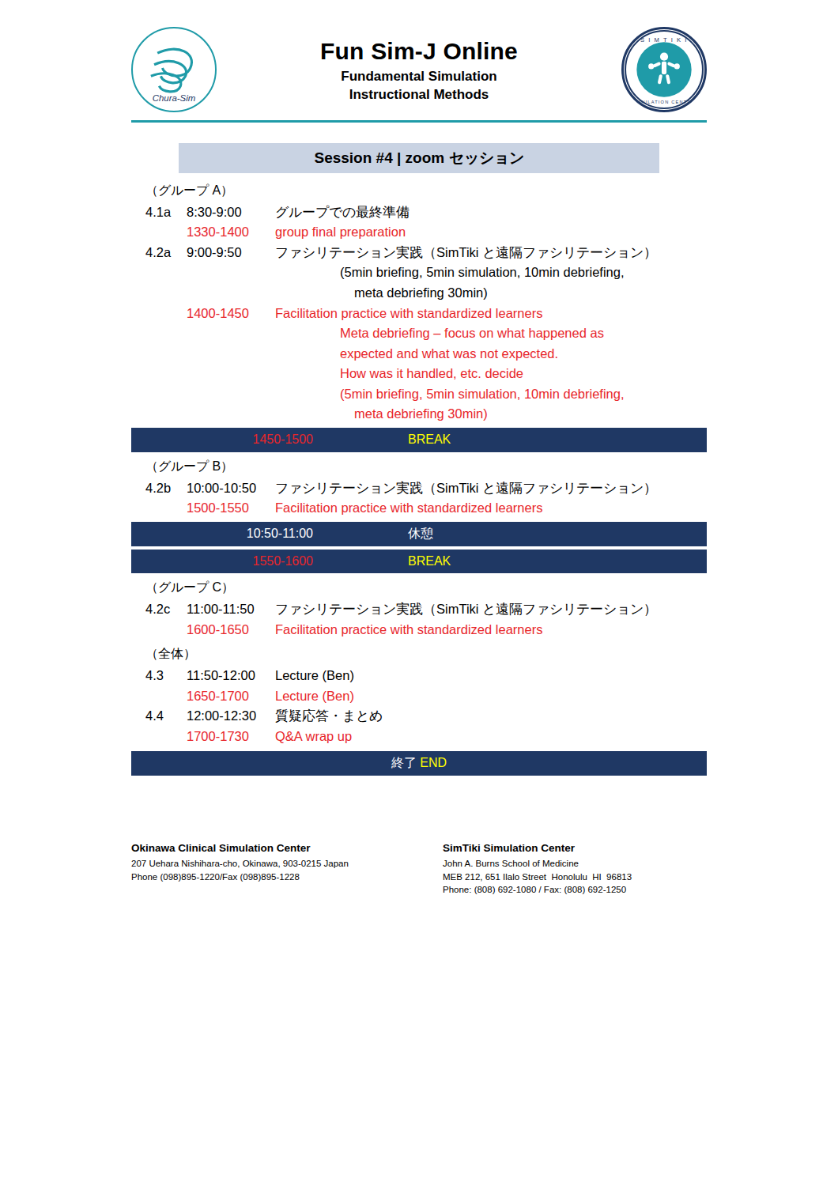Chura-Sim
Fun Sim-J Online
Fundamental Simulation
Instructional Methods
S I M T I K I SIMULATION CENTER
Session #4 | zoom セッション
（グループ A）
4.1a 8:30-9:00 グループでの最終準備
1330-1400 group final preparation
4.2a 9:00-9:50 ファシリテーション実践（SimTiki と遠隔ファシリテーション）
(5min briefing, 5min simulation, 10min debriefing,
meta debriefing 30min)
1400-1450 Facilitation practice with standardized learners
Meta debriefing – focus on what happened as
expected and what was not expected.
How was it handled, etc. decide
(5min briefing, 5min simulation, 10min debriefing,
meta debriefing 30min)
1450-1500 BREAK
（グループ B）
4.2b 10:00-10:50 ファシリテーション実践（SimTiki と遠隔ファシリテーション）
1500-1550 Facilitation practice with standardized learners
10:50-11:00 休憩
1550-1600 BREAK
（グループ C）
4.2c 11:00-11:50 ファシリテーション実践（SimTiki と遠隔ファシリテーション）
1600-1650 Facilitation practice with standardized learners
（全体）
4.3 11:50-12:00 Lecture (Ben)
1650-1700 Lecture (Ben)
4.4 12:00-12:30 質疑応答・まとめ
1700-1730 Q&A wrap up
終了 END
Okinawa Clinical Simulation Center
207 Uehara Nishihara-cho, Okinawa, 903-0215 Japan
Phone (098)895-1220/Fax (098)895-1228
SimTiki Simulation Center
John A. Burns School of Medicine
MEB 212, 651 Ilalo Street Honolulu HI 96813
Phone: (808) 692-1080 / Fax: (808) 692-1250